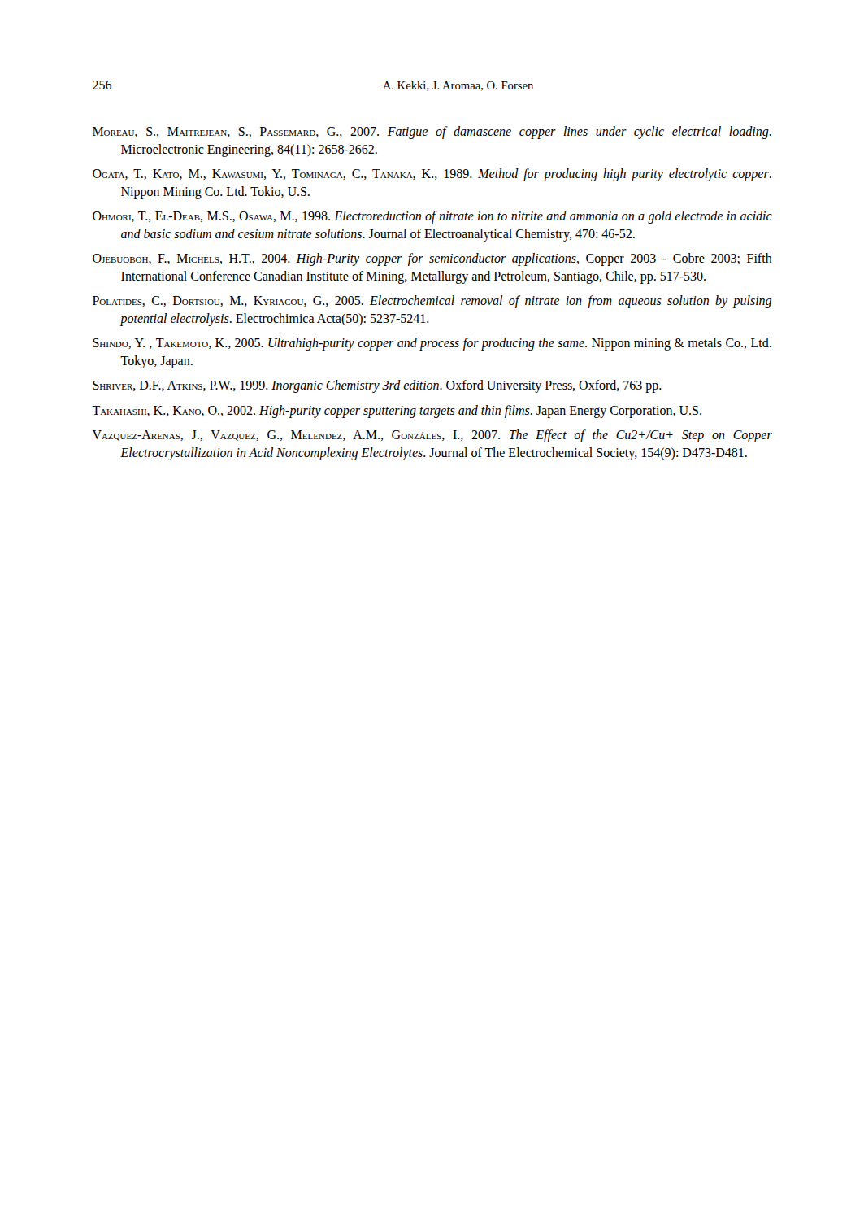256 A. Kekki, J. Aromaa, O. Forsen
Moreau, S., Maitrejean, S., Passemard, G., 2007. Fatigue of damascene copper lines under cyclic electrical loading. Microelectronic Engineering, 84(11): 2658-2662.
Ogata, T., Kato, M., Kawasumi, Y., Tominaga, C., Tanaka, K., 1989. Method for producing high purity electrolytic copper. Nippon Mining Co. Ltd. Tokio, U.S.
Ohmori, T., El-Deab, M.S., Osawa, M., 1998. Electroreduction of nitrate ion to nitrite and ammonia on a gold electrode in acidic and basic sodium and cesium nitrate solutions. Journal of Electroanalytical Chemistry, 470: 46-52.
Ojebuoboh, F., Michels, H.T., 2004. High-Purity copper for semiconductor applications, Copper 2003 - Cobre 2003; Fifth International Conference Canadian Institute of Mining, Metallurgy and Petroleum, Santiago, Chile, pp. 517-530.
Polatides, C., Dortsiou, M., Kyriacou, G., 2005. Electrochemical removal of nitrate ion from aqueous solution by pulsing potential electrolysis. Electrochimica Acta(50): 5237-5241.
Shindo, Y. , Takemoto, K., 2005. Ultrahigh-purity copper and process for producing the same. Nippon mining & metals Co., Ltd. Tokyo, Japan.
Shriver, D.F., Atkins, P.W., 1999. Inorganic Chemistry 3rd edition. Oxford University Press, Oxford, 763 pp.
Takahashi, K., Kano, O., 2002. High-purity copper sputtering targets and thin films. Japan Energy Corporation, U.S.
Vazquez-Arenas, J., Vazquez, G., Melendez, A.M., Gonzáles, I., 2007. The Effect of the Cu2+/Cu+ Step on Copper Electrocrystallization in Acid Noncomplexing Electrolytes. Journal of The Electrochemical Society, 154(9): D473-D481.